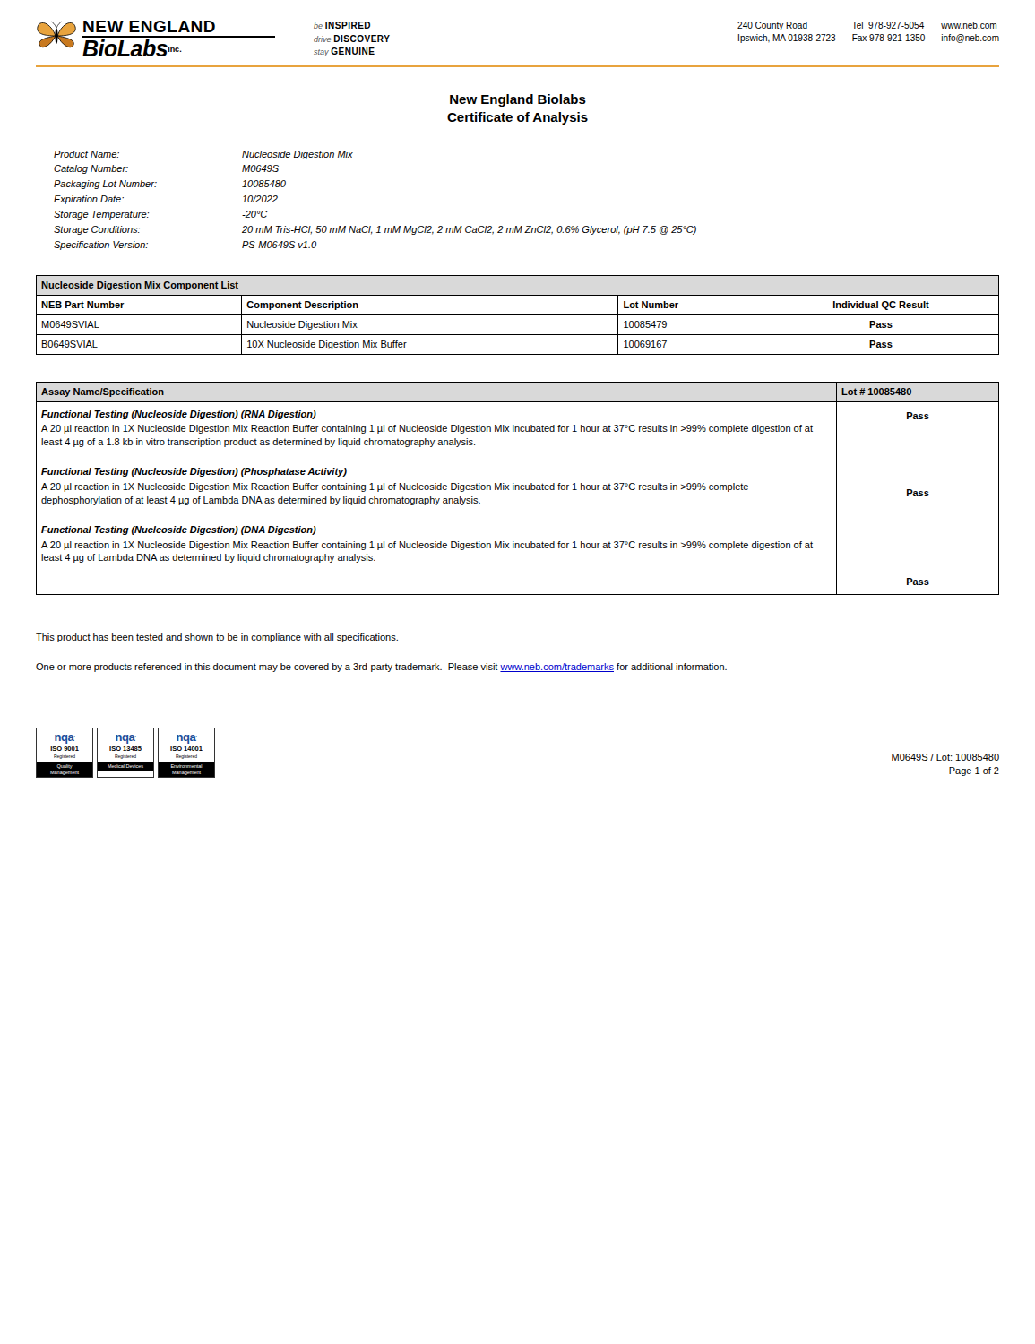NEW ENGLAND
BioLabs Inc.
be INSPIRED
drive DISCOVERY
stay GENUINE
240 County Road
Ipswich, MA 01938-2723
Tel 978-927-5054
Fax 978-921-1350
www.neb.com
info@neb.com
New England Biolabs
Certificate of Analysis
| Product Name: | Nucleoside Digestion Mix |
| Catalog Number: | M0649S |
| Packaging Lot Number: | 10085480 |
| Expiration Date: | 10/2022 |
| Storage Temperature: | -20°C |
| Storage Conditions: | 20 mM Tris-HCl, 50 mM NaCl, 1 mM MgCl2, 2 mM CaCl2, 2 mM ZnCl2, 0.6% Glycerol, (pH 7.5 @ 25°C) |
| Specification Version: | PS-M0649S v1.0 |
| Nucleoside Digestion Mix Component List |
| NEB Part Number | Component Description | Lot Number | Individual QC Result |
| M0649SVIAL | Nucleoside Digestion Mix | 10085479 | Pass |
| B0649SVIAL | 10X Nucleoside Digestion Mix Buffer | 10069167 | Pass |
| Assay Name/Specification | Lot # 10085480 |
| --- | --- |
| Functional Testing (Nucleoside Digestion) (RNA Digestion) A 20 µl reaction in 1X Nucleoside Digestion Mix Reaction Buffer containing 1 µl of Nucleoside Digestion Mix incubated for 1 hour at 37°C results in >99% complete digestion of at least 4 µg of a 1.8 kb in vitro transcription product as determined by liquid chromatography analysis. Functional Testing (Nucleoside Digestion) (Phosphatase Activity) A 20 µl reaction in 1X Nucleoside Digestion Mix Reaction Buffer containing 1 µl of Nucleoside Digestion Mix incubated for 1 hour at 37°C results in >99% complete dephosphorylation of at least 4 µg of Lambda DNA as determined by liquid chromatography analysis. Functional Testing (Nucleoside Digestion) (DNA Digestion) A 20 µl reaction in 1X Nucleoside Digestion Mix Reaction Buffer containing 1 µl of Nucleoside Digestion Mix incubated for 1 hour at 37°C results in >99% complete digestion of at least 4 µg of Lambda DNA as determined by liquid chromatography analysis. | Pass Pass Pass |
This product has been tested and shown to be in compliance with all specifications.
One or more products referenced in this document may be covered by a 3rd-party trademark. Please visit www.neb.com/trademarks for additional information.
nqa.
ISO 9001
Registered
Quality
Management
nqa.
ISO 13485
Registered
Medical Devices
nqa.
ISO 14001
Registered
Environmental
Management
M0649S / Lot: 10085480
Page 1 of 2